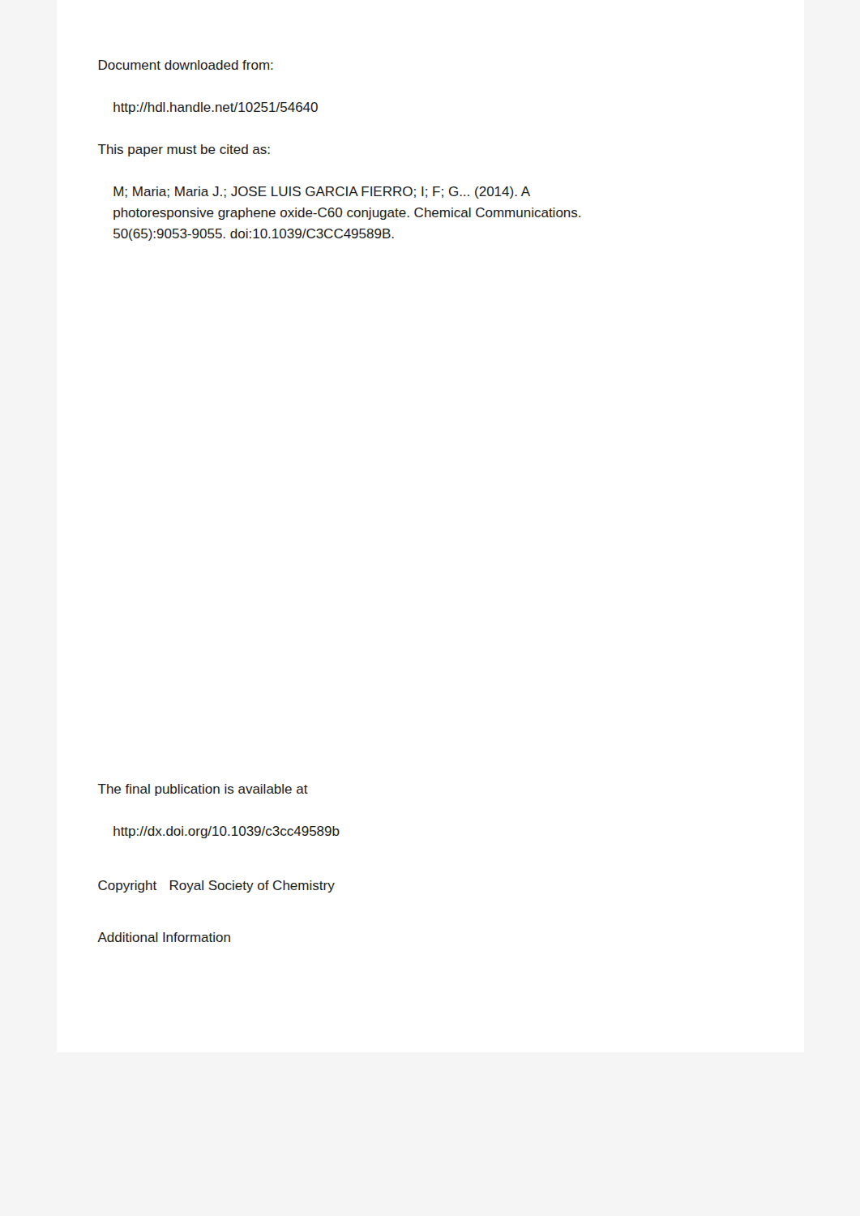Document downloaded from:
http://hdl.handle.net/10251/54640
This paper must be cited as:
M; Maria; Maria J.; JOSE LUIS GARCIA FIERRO; I; F; G... (2014). A photoresponsive graphene oxide-C60 conjugate. Chemical Communications. 50(65):9053-9055. doi:10.1039/C3CC49589B.
Universitat Politècnica de València — Ex Technica Progressio
The final publication is available at
http://dx.doi.org/10.1039/c3cc49589b
Copyright Royal Society of Chemistry
Additional Information